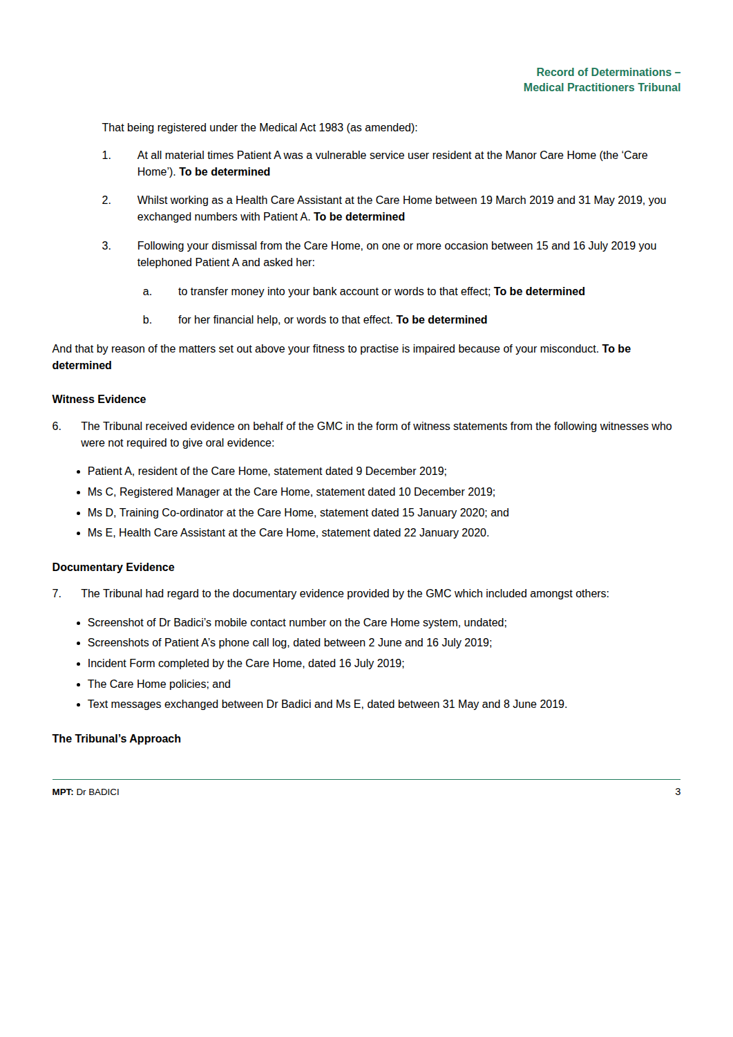Record of Determinations –
Medical Practitioners Tribunal
That being registered under the Medical Act 1983 (as amended):
1.
At all material times Patient A was a vulnerable service user resident at the Manor Care Home (the ‘Care Home’). To be determined
2.
Whilst working as a Health Care Assistant at the Care Home between 19 March 2019 and 31 May 2019, you exchanged numbers with Patient A. To be determined
3.
Following your dismissal from the Care Home, on one or more occasion between 15 and 16 July 2019 you telephoned Patient A and asked her:
a.
to transfer money into your bank account or words to that effect; To be determined
b.
for her financial help, or words to that effect. To be determined
And that by reason of the matters set out above your fitness to practise is impaired because of your misconduct. To be determined
Witness Evidence
6.
The Tribunal received evidence on behalf of the GMC in the form of witness statements from the following witnesses who were not required to give oral evidence:
Patient A, resident of the Care Home, statement dated 9 December 2019;
Ms C, Registered Manager at the Care Home, statement dated 10 December 2019;
Ms D, Training Co-ordinator at the Care Home, statement dated 15 January 2020; and
Ms E, Health Care Assistant at the Care Home, statement dated 22 January 2020.
Documentary Evidence
7.
The Tribunal had regard to the documentary evidence provided by the GMC which included amongst others:
Screenshot of Dr Badici’s mobile contact number on the Care Home system, undated;
Screenshots of Patient A’s phone call log, dated between 2 June and 16 July 2019;
Incident Form completed by the Care Home, dated 16 July 2019;
The Care Home policies; and
Text messages exchanged between Dr Badici and Ms E, dated between 31 May and 8 June 2019.
The Tribunal’s Approach
MPT: Dr BADICI
3